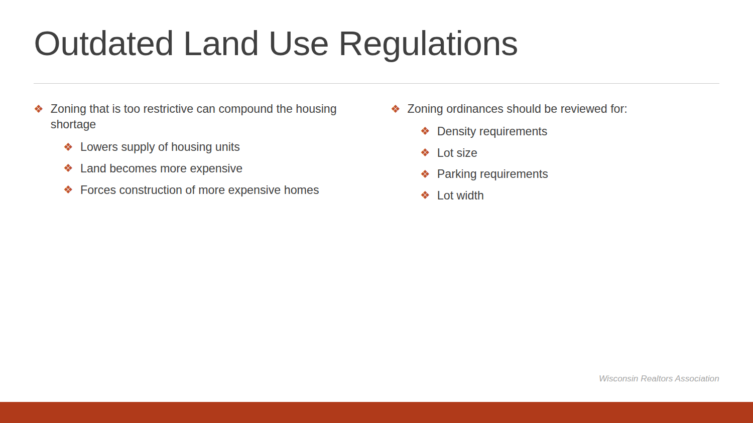Outdated Land Use Regulations
Zoning that is too restrictive can compound the housing shortage
Lowers supply of housing units
Land becomes more expensive
Forces construction of more expensive homes
Zoning ordinances should be reviewed for:
Density requirements
Lot size
Parking requirements
Lot width
Wisconsin Realtors Association